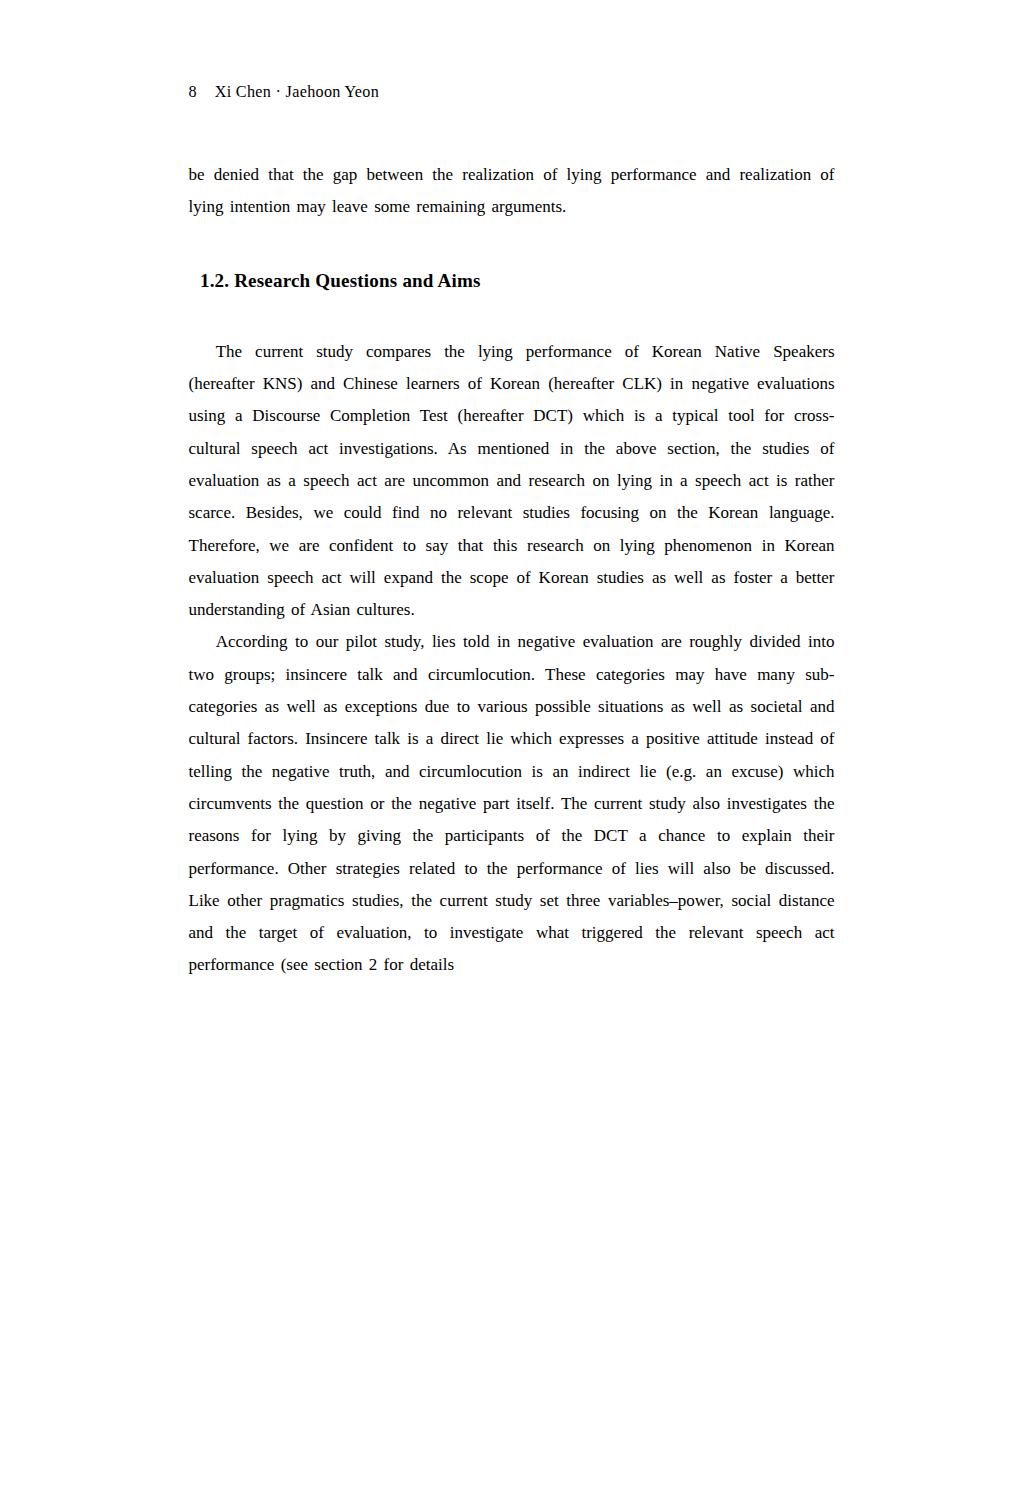8 Xi Chen · Jaehoon Yeon
be denied that the gap between the realization of lying performance and realization of lying intention may leave some remaining arguments.
1.2. Research Questions and Aims
The current study compares the lying performance of Korean Native Speakers (hereafter KNS) and Chinese learners of Korean (hereafter CLK) in negative evaluations using a Discourse Completion Test (hereafter DCT) which is a typical tool for cross-cultural speech act investigations. As mentioned in the above section, the studies of evaluation as a speech act are uncommon and research on lying in a speech act is rather scarce. Besides, we could find no relevant studies focusing on the Korean language. Therefore, we are confident to say that this research on lying phenomenon in Korean evaluation speech act will expand the scope of Korean studies as well as foster a better understanding of Asian cultures.
According to our pilot study, lies told in negative evaluation are roughly divided into two groups; insincere talk and circumlocution. These categories may have many sub-categories as well as exceptions due to various possible situations as well as societal and cultural factors. Insincere talk is a direct lie which expresses a positive attitude instead of telling the negative truth, and circumlocution is an indirect lie (e.g. an excuse) which circumvents the question or the negative part itself. The current study also investigates the reasons for lying by giving the participants of the DCT a chance to explain their performance. Other strategies related to the performance of lies will also be discussed. Like other pragmatics studies, the current study set three variables–power, social distance and the target of evaluation, to investigate what triggered the relevant speech act performance (see section 2 for details